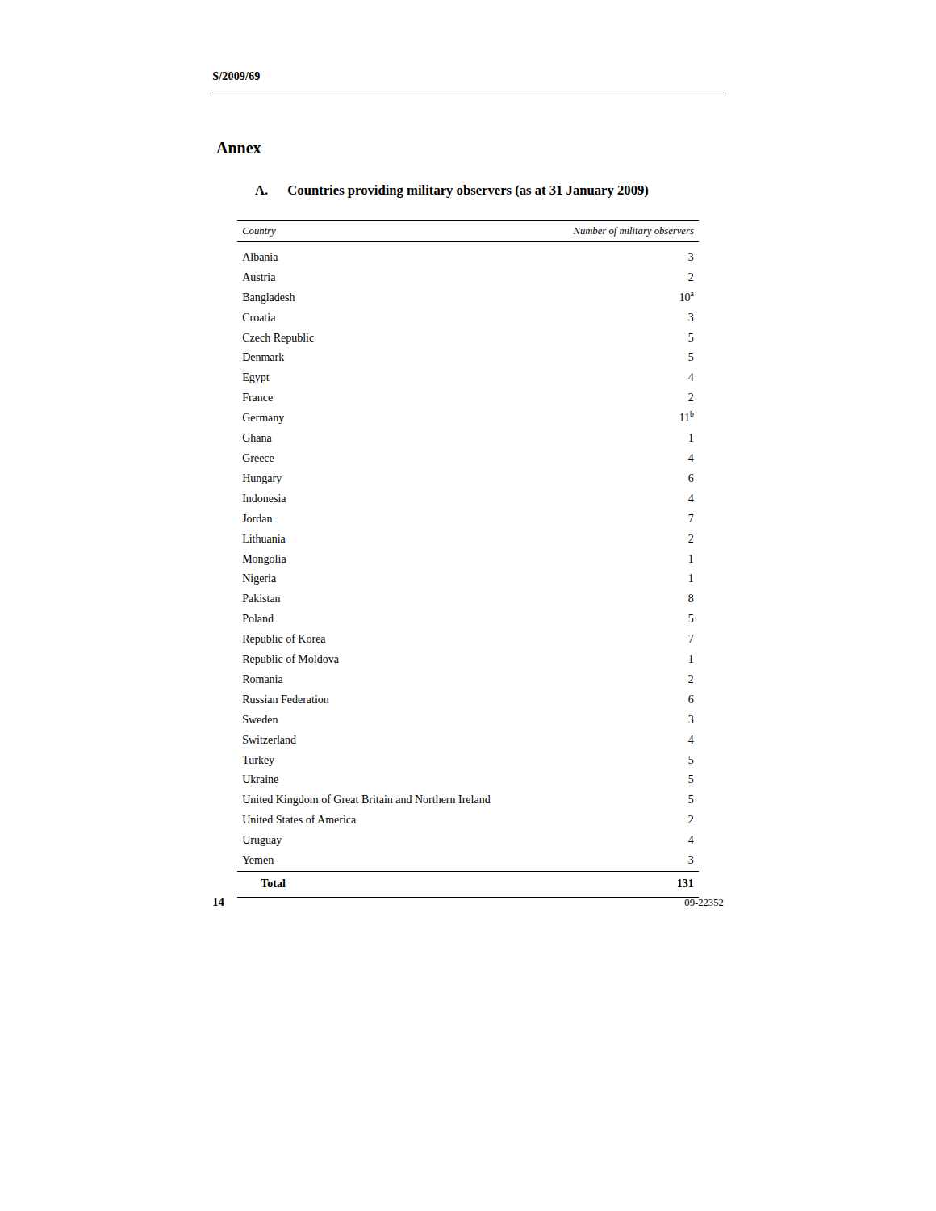S/2009/69
Annex
A. Countries providing military observers (as at 31 January 2009)
| Country | Number of military observers |
| --- | --- |
| Albania | 3 |
| Austria | 2 |
| Bangladesh | 10 a |
| Croatia | 3 |
| Czech Republic | 5 |
| Denmark | 5 |
| Egypt | 4 |
| France | 2 |
| Germany | 11 b |
| Ghana | 1 |
| Greece | 4 |
| Hungary | 6 |
| Indonesia | 4 |
| Jordan | 7 |
| Lithuania | 2 |
| Mongolia | 1 |
| Nigeria | 1 |
| Pakistan | 8 |
| Poland | 5 |
| Republic of Korea | 7 |
| Republic of Moldova | 1 |
| Romania | 2 |
| Russian Federation | 6 |
| Sweden | 3 |
| Switzerland | 4 |
| Turkey | 5 |
| Ukraine | 5 |
| United Kingdom of Great Britain and Northern Ireland | 5 |
| United States of America | 2 |
| Uruguay | 4 |
| Yemen | 3 |
| Total | 131 |
14 09-22352